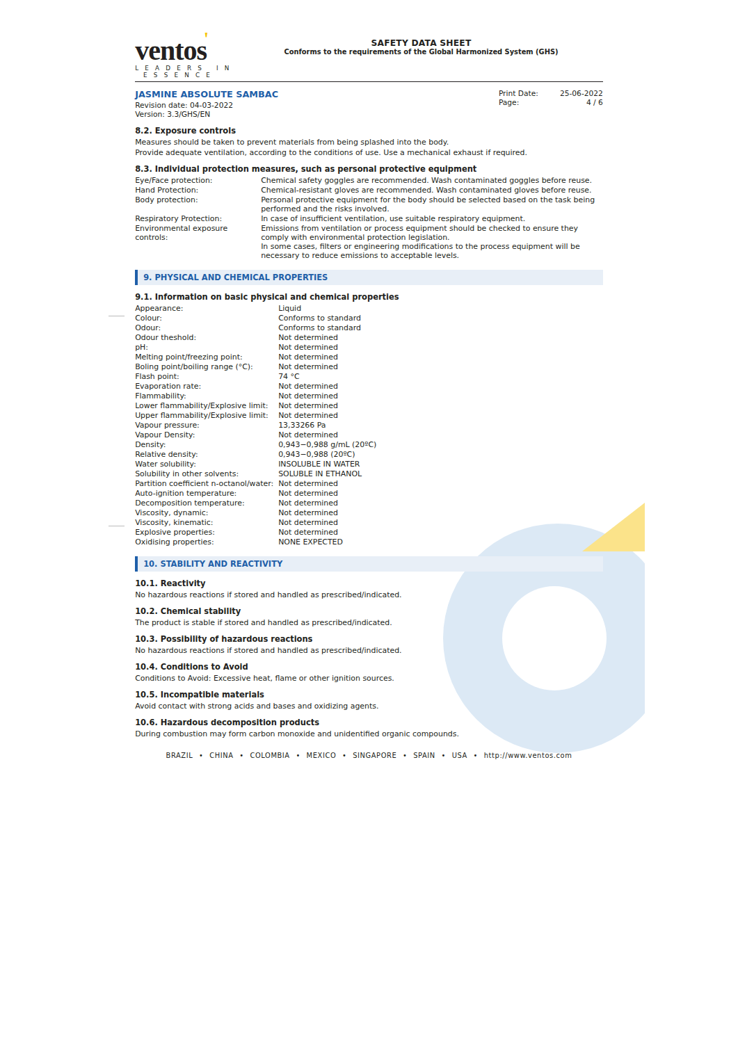ventos'
L E A D E R S I N E S S E N C E
SAFETY DATA SHEET
Conforms to the requirements of the Global Harmonized System (GHS)
JASMINE ABSOLUTE SAMBAC
Revision date: 04-03-2022
Version: 3.3/GHS/EN
Print Date: 25-06-2022
Page: 4 / 6
8.2. Exposure controls
Measures should be taken to prevent materials from being splashed into the body.
Provide adequate ventilation, according to the conditions of use. Use a mechanical exhaust if required.
8.3. Individual protection measures, such as personal protective equipment
Eye/Face protection:
Chemical safety goggles are recommended. Wash contaminated goggles before reuse.
Hand Protection:
Chemical-resistant gloves are recommended. Wash contaminated gloves before reuse.
Body protection:
Personal protective equipment for the body should be selected based on the task being performed and the risks involved.
Respiratory Protection:
In case of insufficient ventilation, use suitable respiratory equipment.
Environmental exposure controls:
Emissions from ventilation or process equipment should be checked to ensure they comply with environmental protection legislation.
In some cases, filters or engineering modifications to the process equipment will be necessary to reduce emissions to acceptable levels.
9. PHYSICAL AND CHEMICAL PROPERTIES
9.1. Information on basic physical and chemical properties
Appearance:
Liquid
Colour:
Conforms to standard
Odour:
Conforms to standard
Odour theshold:
Not determined
pH:
Not determined
Melting point/freezing point:
Not determined
Boling point/boiling range (°C):
Not determined
Flash point:
74 °C
Evaporation rate:
Not determined
Flammability:
Not determined
Lower flammability/Explosive limit:
Not determined
Upper flammability/Explosive limit:
Not determined
Vapour pressure:
13,33266 Pa
Vapour Density:
Not determined
Density:
0,943−0,988 g/mL (20ºC)
Relative density:
0,943−0,988 (20ºC)
Water solubility:
INSOLUBLE IN WATER
Solubility in other solvents:
SOLUBLE IN ETHANOL
Partition coefficient n-octanol/water:
Not determined
Auto-ignition temperature:
Not determined
Decomposition temperature:
Not determined
Viscosity, dynamic:
Not determined
Viscosity, kinematic:
Not determined
Explosive properties:
Not determined
Oxidising properties:
NONE EXPECTED
10. STABILITY AND REACTIVITY
10.1. Reactivity
No hazardous reactions if stored and handled as prescribed/indicated.
10.2. Chemical stability
The product is stable if stored and handled as prescribed/indicated.
10.3. Possibility of hazardous reactions
No hazardous reactions if stored and handled as prescribed/indicated.
10.4. Conditions to Avoid
Conditions to Avoid: Excessive heat, flame or other ignition sources.
10.5. Incompatible materials
Avoid contact with strong acids and bases and oxidizing agents.
10.6. Hazardous decomposition products
During combustion may form carbon monoxide and unidentified organic compounds.
BRAZIL • CHINA • COLOMBIA • MEXICO • SINGAPORE • SPAIN • USA • http://www.ventos.com